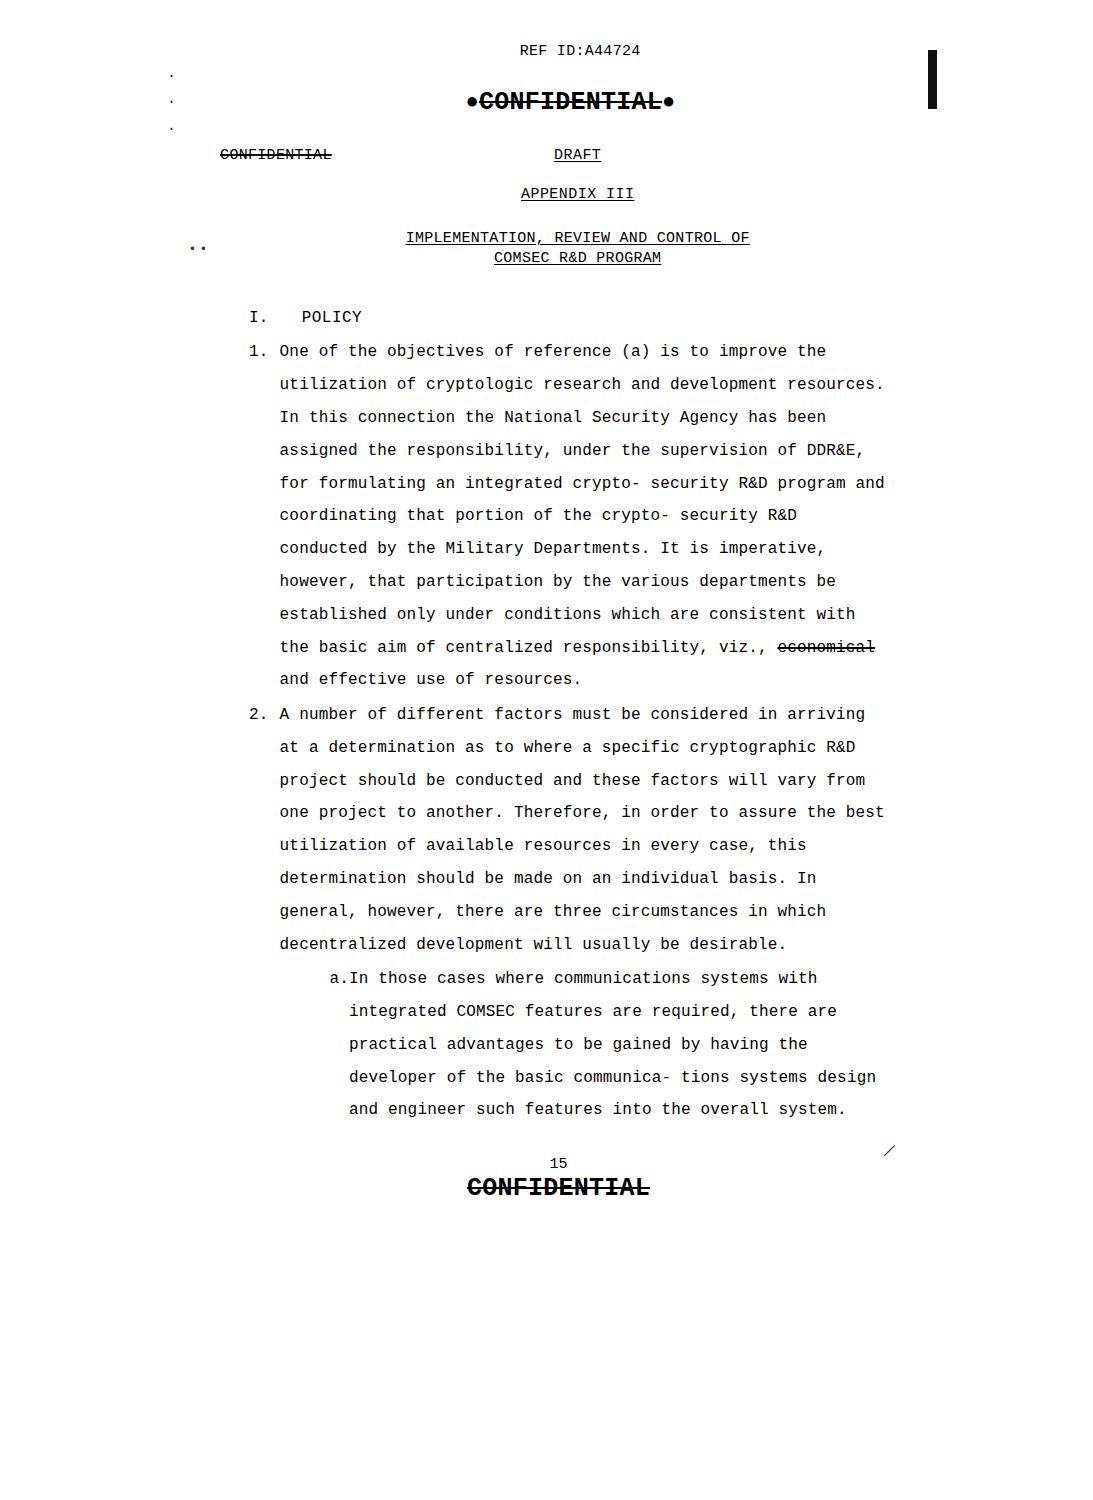.
.
.
REF ID:A44724
●CONFIDENTIAL●
CONFIDENTIAL
DRAFT
APPENDIX III
IMPLEMENTATION, REVIEW AND CONTROL OF
COMSEC R&D PROGRAM
••
I.
POLICY
1.
One of the objectives of reference (a) is to improve the utilization of cryptologic research and development resources. In this connection the National Security Agency has been assigned the responsibility, under the supervision of DDR&E, for formulating an integrated crypto- security R&D program and coordinating that portion of the crypto- security R&D conducted by the Military Departments. It is imperative, however, that participation by the various departments be established only under conditions which are consistent with the basic aim of centralized responsibility, viz., economical and effective use of resources.
2.
A number of different factors must be considered in arriving at a determination as to where a specific cryptographic R&D project should be conducted and these factors will vary from one project to another. Therefore, in order to assure the best utilization of available resources in every case, this determination should be made on an individual basis. In general, however, there are three circumstances in which decentralized development will usually be desirable.
a.
In those cases where communications systems with integrated COMSEC features are required, there are practical advantages to be gained by having the developer of the basic communica- tions systems design and engineer such features into the overall system.
15
CONFIDENTIAL
∕